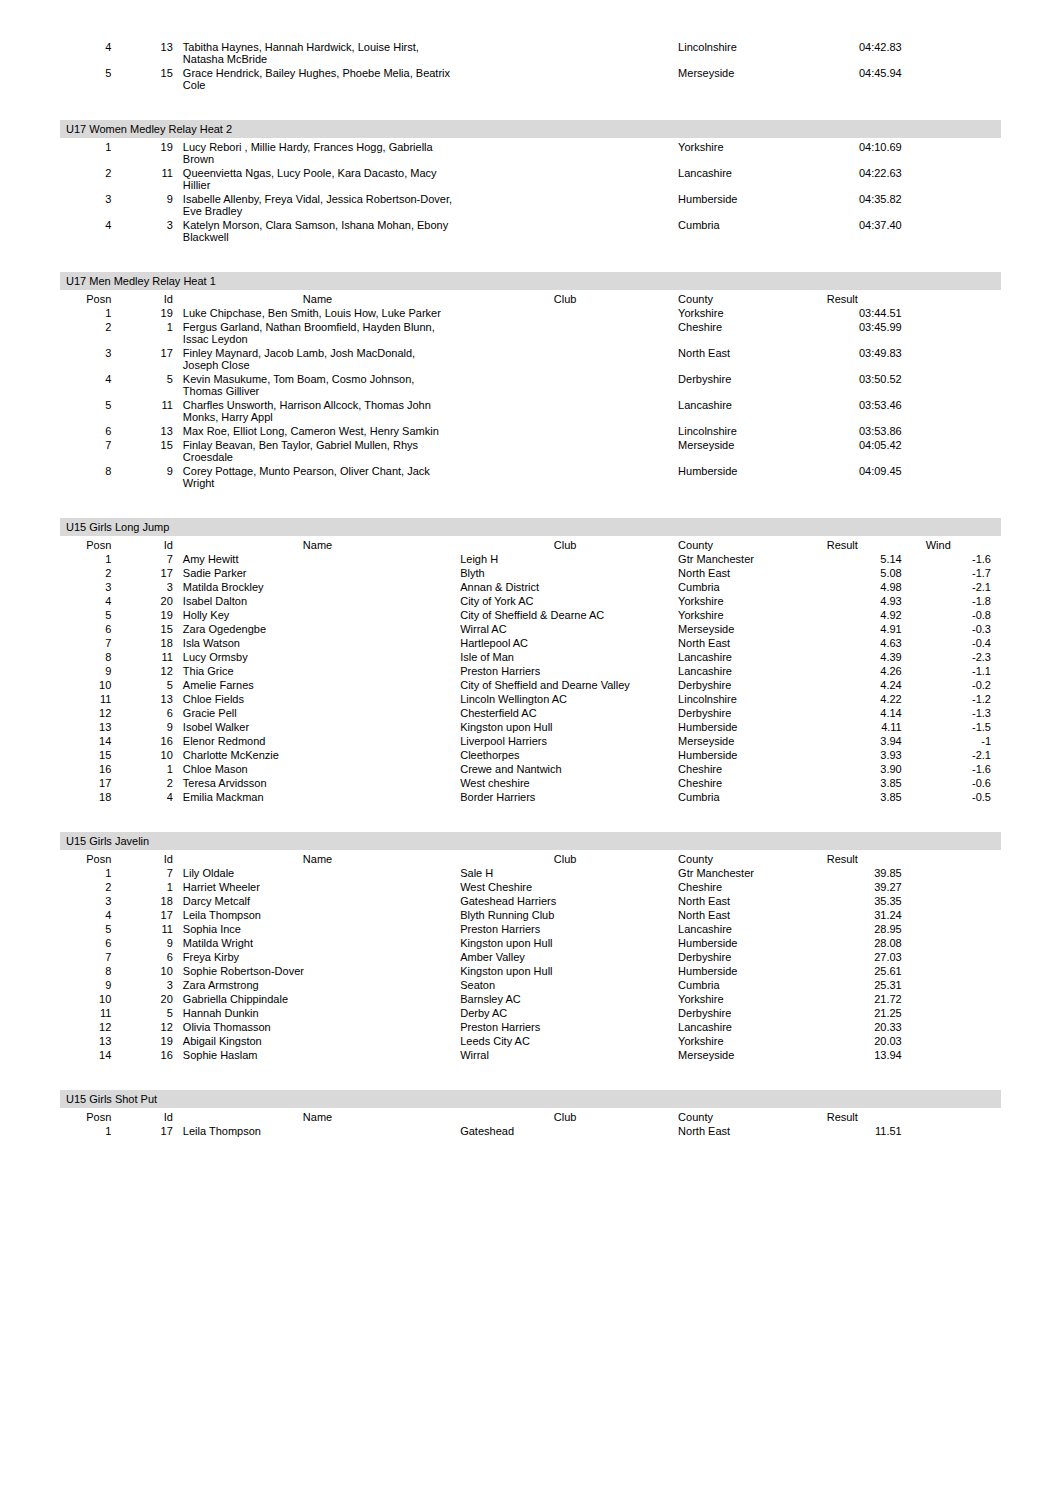| 4 | 13 | Tabitha Haynes, Hannah Hardwick, Louise Hirst, Natasha McBride | | Lincolnshire | 04:42.83 | |
| 5 | 15 | Grace Hendrick, Bailey Hughes, Phoebe Melia, Beatrix Cole | | Merseyside | 04:45.94 | |
U17 Women Medley Relay Heat 2
| 1 | 19 | Lucy Rebori , Millie Hardy, Frances Hogg, Gabriella Brown | | Yorkshire | 04:10.69 | |
| 2 | 11 | Queenvietta Ngas, Lucy Poole, Kara Dacasto, Macy Hillier | | Lancashire | 04:22.63 | |
| 3 | 9 | Isabelle Allenby, Freya Vidal, Jessica Robertson-Dover, Eve Bradley | | Humberside | 04:35.82 | |
| 4 | 3 | Katelyn Morson, Clara Samson, Ishana Mohan, Ebony Blackwell | | Cumbria | 04:37.40 | |
U17 Men Medley Relay Heat 1
| Posn | Id | Name | Club | County | Result | |
| 1 | 19 | Luke Chipchase, Ben Smith, Louis How, Luke Parker | | Yorkshire | 03:44.51 | |
| 2 | 1 | Fergus Garland, Nathan Broomfield, Hayden Blunn, Issac Leydon | | Cheshire | 03:45.99 | |
| 3 | 17 | Finley Maynard, Jacob Lamb, Josh MacDonald, Joseph Close | | North East | 03:49.83 | |
| 4 | 5 | Kevin Masukume, Tom Boam, Cosmo Johnson, Thomas Gilliver | | Derbyshire | 03:50.52 | |
| 5 | 11 | Charfles Unsworth, Harrison Allcock, Thomas John Monks, Harry Appl | | Lancashire | 03:53.46 | |
| 6 | 13 | Max Roe, Elliot Long, Cameron West, Henry Samkin | | Lincolnshire | 03:53.86 | |
| 7 | 15 | Finlay Beavan, Ben Taylor, Gabriel Mullen, Rhys Croesdale | | Merseyside | 04:05.42 | |
| 8 | 9 | Corey Pottage, Munto Pearson, Oliver Chant, Jack Wright | | Humberside | 04:09.45 | |
U15 Girls Long Jump
| Posn | Id | Name | Club | County | Result | Wind |
| 1 | 7 | Amy Hewitt | Leigh H | Gtr Manchester | 5.14 | -1.6 |
| 2 | 17 | Sadie Parker | Blyth | North East | 5.08 | -1.7 |
| 3 | 3 | Matilda Brockley | Annan & District | Cumbria | 4.98 | -2.1 |
| 4 | 20 | Isabel Dalton | City of York AC | Yorkshire | 4.93 | -1.8 |
| 5 | 19 | Holly Key | City of Sheffield & Dearne AC | Yorkshire | 4.92 | -0.8 |
| 6 | 15 | Zara Ogedengbe | Wirral AC | Merseyside | 4.91 | -0.3 |
| 7 | 18 | Isla Watson | Hartlepool AC | North East | 4.63 | -0.4 |
| 8 | 11 | Lucy Ormsby | Isle of Man | Lancashire | 4.39 | -2.3 |
| 9 | 12 | Thia Grice | Preston Harriers | Lancashire | 4.26 | -1.1 |
| 10 | 5 | Amelie Farnes | City of Sheffield and Dearne Valley | Derbyshire | 4.24 | -0.2 |
| 11 | 13 | Chloe Fields | Lincoln Wellington AC | Lincolnshire | 4.22 | -1.2 |
| 12 | 6 | Gracie Pell | Chesterfield AC | Derbyshire | 4.14 | -1.3 |
| 13 | 9 | Isobel Walker | Kingston upon Hull | Humberside | 4.11 | -1.5 |
| 14 | 16 | Elenor Redmond | Liverpool Harriers | Merseyside | 3.94 | -1 |
| 15 | 10 | Charlotte McKenzie | Cleethorpes | Humberside | 3.93 | -2.1 |
| 16 | 1 | Chloe Mason | Crewe and Nantwich | Cheshire | 3.90 | -1.6 |
| 17 | 2 | Teresa Arvidsson | West cheshire | Cheshire | 3.85 | -0.6 |
| 18 | 4 | Emilia Mackman | Border Harriers | Cumbria | 3.85 | -0.5 |
U15 Girls Javelin
| Posn | Id | Name | Club | County | Result | |
| 1 | 7 | Lily Oldale | Sale H | Gtr Manchester | 39.85 | |
| 2 | 1 | Harriet Wheeler | West Cheshire | Cheshire | 39.27 | |
| 3 | 18 | Darcy Metcalf | Gateshead Harriers | North East | 35.35 | |
| 4 | 17 | Leila Thompson | Blyth Running Club | North East | 31.24 | |
| 5 | 11 | Sophia Ince | Preston Harriers | Lancashire | 28.95 | |
| 6 | 9 | Matilda Wright | Kingston upon Hull | Humberside | 28.08 | |
| 7 | 6 | Freya Kirby | Amber Valley | Derbyshire | 27.03 | |
| 8 | 10 | Sophie Robertson-Dover | Kingston upon Hull | Humberside | 25.61 | |
| 9 | 3 | Zara Armstrong | Seaton | Cumbria | 25.31 | |
| 10 | 20 | Gabriella Chippindale | Barnsley AC | Yorkshire | 21.72 | |
| 11 | 5 | Hannah Dunkin | Derby AC | Derbyshire | 21.25 | |
| 12 | 12 | Olivia Thomasson | Preston Harriers | Lancashire | 20.33 | |
| 13 | 19 | Abigail Kingston | Leeds City AC | Yorkshire | 20.03 | |
| 14 | 16 | Sophie Haslam | Wirral | Merseyside | 13.94 | |
U15 Girls Shot Put
| Posn | Id | Name | Club | County | Result | |
| 1 | 17 | Leila Thompson | Gateshead | North East | 11.51 | |